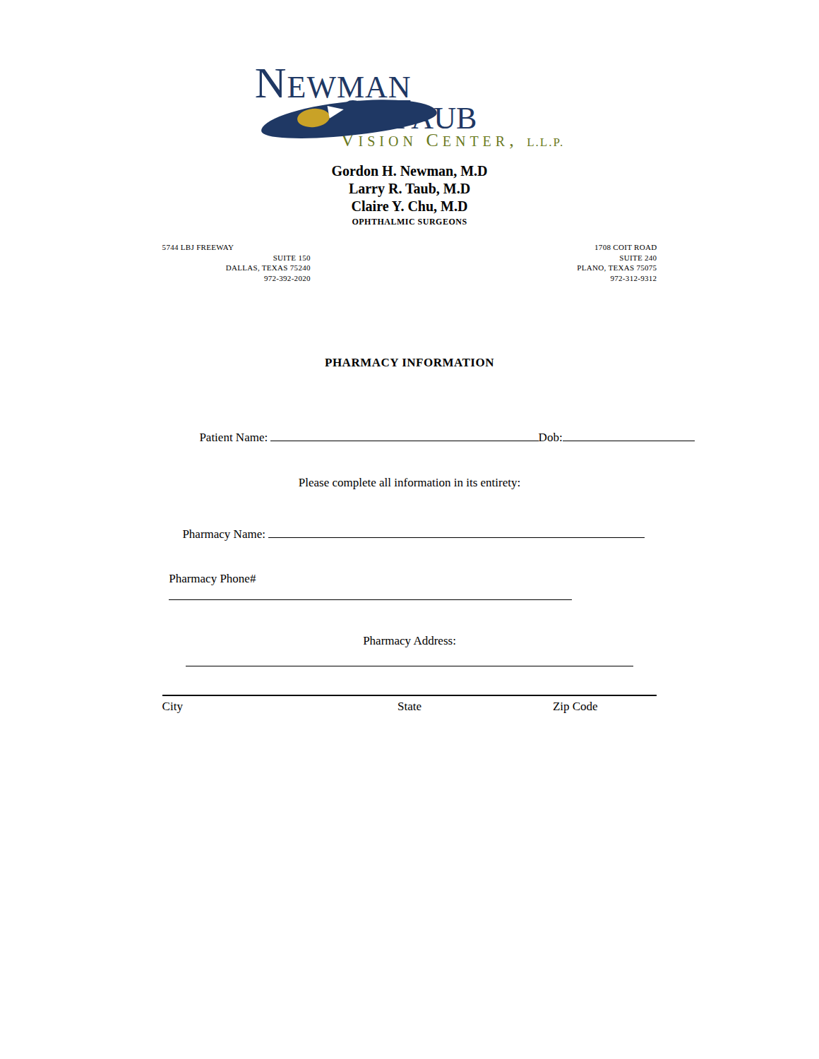NEWMAN
& TAUB
VISION CENTER, L.L.P.
Gordon H. Newman, M.D
Larry R. Taub, M.D
Claire Y. Chu, M.D
OPHTHALMIC SURGEONS
| 5744 LBJ FREEWAY SUITE 150 DALLAS, TEXAS 75240 972-392-2020 | | 1708 COIT ROAD SUITE 240 PLANO, TEXAS 75075 972-312-9312 |
PHARMACY INFORMATION
Patient Name: Dob:
Please complete all information in its entirety:
Pharmacy Name:
Pharmacy Phone#
Pharmacy Address:
| City | State | Zip Code |